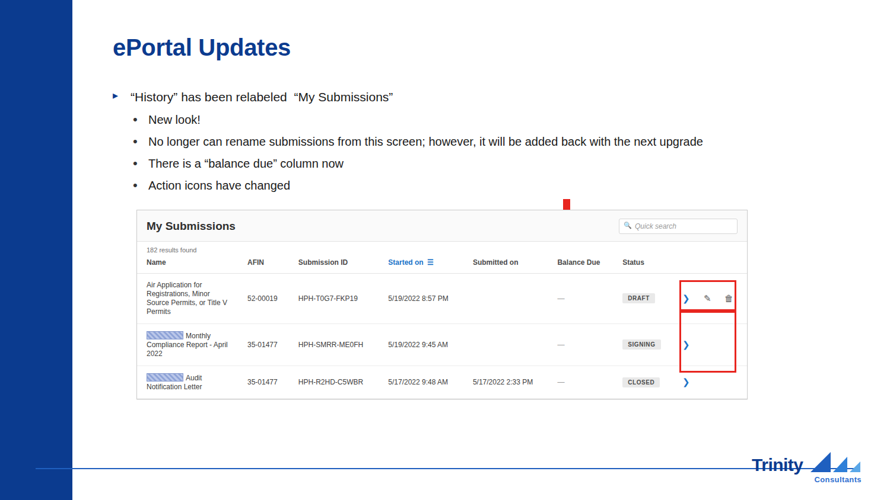ePortal Updates
“History” has been relabeled “My Submissions”
New look!
No longer can rename submissions from this screen; however, it will be added back with the next upgrade
There is a “balance due” column now
Action icons have changed
My Submissions
Quick search
182 results found
| Name | AFIN | Submission ID | Started on ☰ | Submitted on | Balance Due | Status | |
| --- | --- | --- | --- | --- | --- | --- | --- |
| Air Application for Registrations, Minor Source Permits, or Title V Permits | 52-00019 | HPH-T0G7-FKP19 | 5/19/2022 8:57 PM | | — | DRAFT | ❯ ✎ 🗑 |
| Monthly Compliance Report - April 2022 | 35-01477 | HPH-SMRR-ME0FH | 5/19/2022 9:45 AM | | — | SIGNING | ❯ |
| Audit Notification Letter | 35-01477 | HPH-R2HD-C5WBR | 5/17/2022 9:48 AM | 5/17/2022 2:33 PM | — | CLOSED | ❯ |
Trinity
Consultants